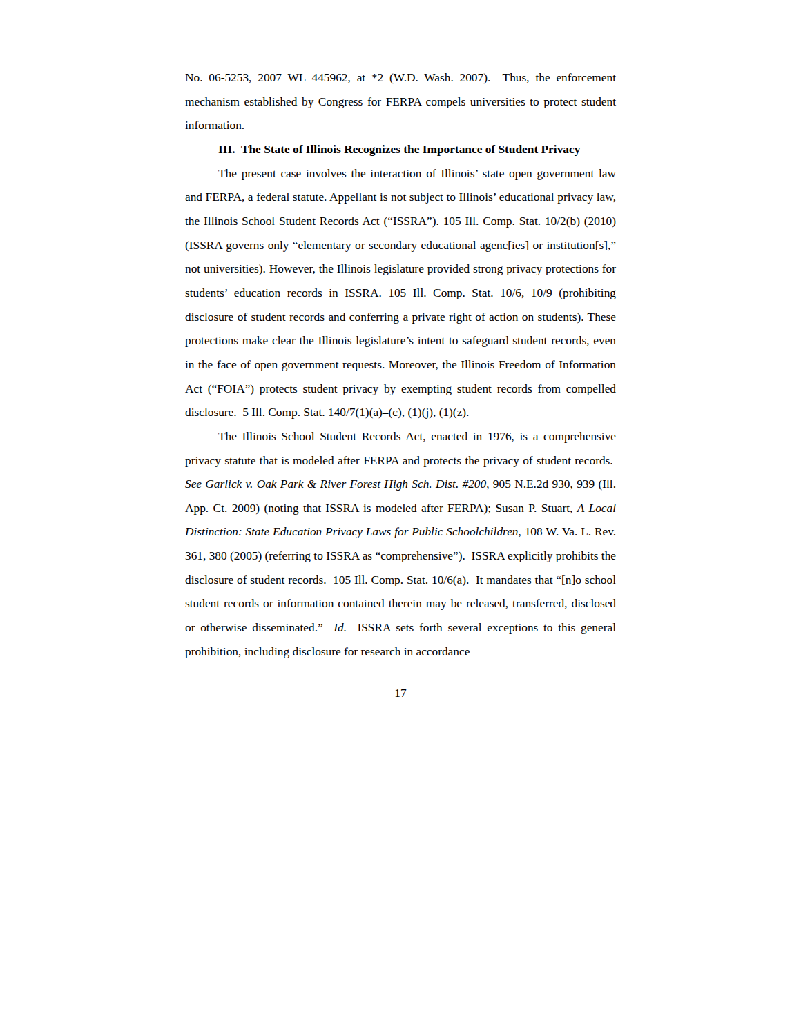No. 06-5253, 2007 WL 445962, at *2 (W.D. Wash. 2007). Thus, the enforcement mechanism established by Congress for FERPA compels universities to protect student information.
III. The State of Illinois Recognizes the Importance of Student Privacy
The present case involves the interaction of Illinois’ state open government law and FERPA, a federal statute. Appellant is not subject to Illinois’ educational privacy law, the Illinois School Student Records Act (“ISSRA”). 105 Ill. Comp. Stat. 10/2(b) (2010) (ISSRA governs only “elementary or secondary educational agenc[ies] or institution[s],” not universities). However, the Illinois legislature provided strong privacy protections for students’ education records in ISSRA. 105 Ill. Comp. Stat. 10/6, 10/9 (prohibiting disclosure of student records and conferring a private right of action on students). These protections make clear the Illinois legislature’s intent to safeguard student records, even in the face of open government requests. Moreover, the Illinois Freedom of Information Act (“FOIA”) protects student privacy by exempting student records from compelled disclosure. 5 Ill. Comp. Stat. 140/7(1)(a)–(c), (1)(j), (1)(z).
The Illinois School Student Records Act, enacted in 1976, is a comprehensive privacy statute that is modeled after FERPA and protects the privacy of student records. See Garlick v. Oak Park & River Forest High Sch. Dist. #200, 905 N.E.2d 930, 939 (Ill. App. Ct. 2009) (noting that ISSRA is modeled after FERPA); Susan P. Stuart, A Local Distinction: State Education Privacy Laws for Public Schoolchildren, 108 W. Va. L. Rev. 361, 380 (2005) (referring to ISSRA as “comprehensive”). ISSRA explicitly prohibits the disclosure of student records. 105 Ill. Comp. Stat. 10/6(a). It mandates that “[n]o school student records or information contained therein may be released, transferred, disclosed or otherwise disseminated.” Id. ISSRA sets forth several exceptions to this general prohibition, including disclosure for research in accordance
17